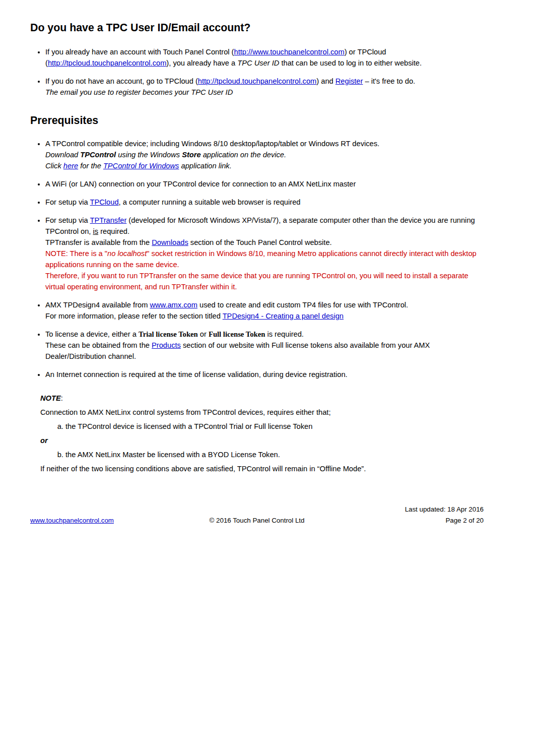Do you have a TPC User ID/Email account?
If you already have an account with Touch Panel Control (http://www.touchpanelcontrol.com) or TPCloud (http://tpcloud.touchpanelcontrol.com), you already have a TPC User ID that can be used to log in to either website.
If you do not have an account, go to TPCloud (http://tpcloud.touchpanelcontrol.com) and Register – it's free to do.
The email you use to register becomes your TPC User ID
Prerequisites
A TPControl compatible device; including Windows 8/10 desktop/laptop/tablet or Windows RT devices.
Download TPControl using the Windows Store application on the device.
Click here for the TPControl for Windows application link.
A WiFi (or LAN) connection on your TPControl device for connection to an AMX NetLinx master
For setup via TPCloud, a computer running a suitable web browser is required
For setup via TPTransfer (developed for Microsoft Windows XP/Vista/7), a separate computer other than the device you are running TPControl on, is required.
TPTransfer is available from the Downloads section of the Touch Panel Control website.
NOTE: There is a "no localhost" socket restriction in Windows 8/10, meaning Metro applications cannot directly interact with desktop applications running on the same device.
Therefore, if you want to run TPTransfer on the same device that you are running TPControl on, you will need to install a separate virtual operating environment, and run TPTransfer within it.
AMX TPDesign4 available from www.amx.com used to create and edit custom TP4 files for use with TPControl.
For more information, please refer to the section titled TPDesign4 - Creating a panel design
To license a device, either a Trial license Token or Full license Token is required.
These can be obtained from the Products section of our website with Full license tokens also available from your AMX Dealer/Distribution channel.
An Internet connection is required at the time of license validation, during device registration.
NOTE:
Connection to AMX NetLinx control systems from TPControl devices, requires either that;
the TPControl device is licensed with a TPControl Trial or Full license Token
or
the AMX NetLinx Master be licensed with a BYOD License Token.
If neither of the two licensing conditions above are satisfied, TPControl will remain in “Offline Mode”.
www.touchpanelcontrol.com
© 2016 Touch Panel Control Ltd
Last updated: 18 Apr 2016 Page 2 of 20